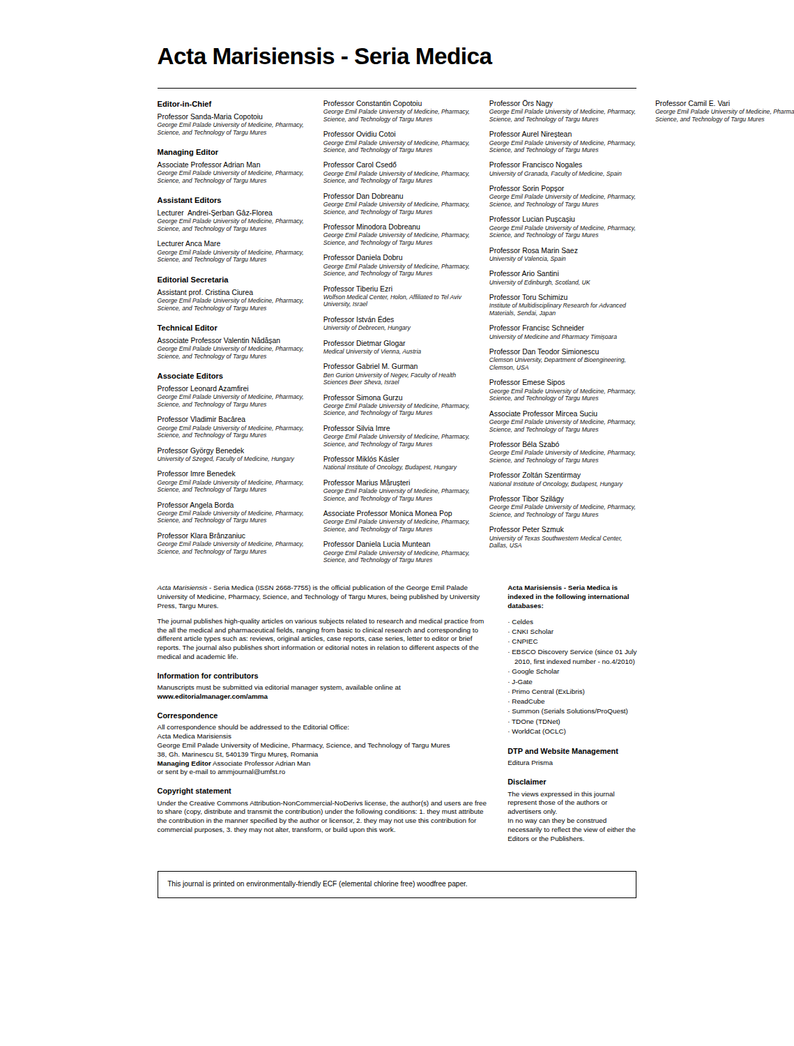Acta Marisiensis - Seria Medica
Editor-in-Chief
Professor Sanda-Maria Copotoiu
George Emil Palade University of Medicine, Pharmacy, Science, and Technology of Targu Mures
Managing Editor
Associate Professor Adrian Man
George Emil Palade University of Medicine, Pharmacy, Science, and Technology of Targu Mures
Assistant Editors
Lecturer Andrei-Șerban Gâz-Florea
George Emil Palade University of Medicine, Pharmacy, Science, and Technology of Targu Mures
Lecturer Anca Mare
George Emil Palade University of Medicine, Pharmacy, Science, and Technology of Targu Mures
Editorial Secretaria
Assistant prof. Cristina Ciurea
George Emil Palade University of Medicine, Pharmacy, Science, and Technology of Targu Mures
Technical Editor
Associate Professor Valentin Nădășan
George Emil Palade University of Medicine, Pharmacy, Science, and Technology of Targu Mures
Associate Editors
Professor Leonard Azamfirei
George Emil Palade University of Medicine, Pharmacy, Science, and Technology of Targu Mures
Professor Vladimir Bacârea
George Emil Palade University of Medicine, Pharmacy, Science, and Technology of Targu Mures
Professor György Benedek
University of Szeged, Faculty of Medicine, Hungary
Professor Imre Benedek
George Emil Palade University of Medicine, Pharmacy, Science, and Technology of Targu Mures
Professor Angela Borda
George Emil Palade University of Medicine, Pharmacy, Science, and Technology of Targu Mures
Professor Klara Brânzaniuc
George Emil Palade University of Medicine, Pharmacy, Science, and Technology of Targu Mures
Professor Constantin Copotoiu
George Emil Palade University of Medicine, Pharmacy, Science, and Technology of Targu Mures
Professor Ovidiu Cotoi
George Emil Palade University of Medicine, Pharmacy, Science, and Technology of Targu Mures
Professor Carol Csedő
George Emil Palade University of Medicine, Pharmacy, Science, and Technology of Targu Mures
Professor Dan Dobreanu
George Emil Palade University of Medicine, Pharmacy, Science, and Technology of Targu Mures
Professor Minodora Dobreanu
George Emil Palade University of Medicine, Pharmacy, Science, and Technology of Targu Mures
Professor Daniela Dobru
George Emil Palade University of Medicine, Pharmacy, Science, and Technology of Targu Mures
Professor Tiberiu Ezri
Wolfson Medical Center, Holon, Affiliated to Tel Aviv University, Israel
Professor István Édes
University of Debrecen, Hungary
Professor Dietmar Glogar
Medical University of Vienna, Austria
Professor Gabriel M. Gurman
Ben Gurion University of Negev, Faculty of Health Sciences Beer Sheva, Israel
Professor Simona Gurzu
George Emil Palade University of Medicine, Pharmacy, Science, and Technology of Targu Mures
Professor Silvia Imre
George Emil Palade University of Medicine, Pharmacy, Science, and Technology of Targu Mures
Professor Miklós Kásler
National Institute of Oncology, Budapest, Hungary
Professor Marius Mărușteri
George Emil Palade University of Medicine, Pharmacy, Science, and Technology of Targu Mures
Associate Professor Monica Monea Pop
George Emil Palade University of Medicine, Pharmacy, Science, and Technology of Targu Mures
Professor Daniela Lucia Muntean
George Emil Palade University of Medicine, Pharmacy, Science, and Technology of Targu Mures
Professor Örs Nagy
George Emil Palade University of Medicine, Pharmacy, Science, and Technology of Targu Mures
Professor Aurel Nireștean
George Emil Palade University of Medicine, Pharmacy, Science, and Technology of Targu Mures
Professor Francisco Nogales
University of Granada, Faculty of Medicine, Spain
Professor Sorin Popșor
George Emil Palade University of Medicine, Pharmacy, Science, and Technology of Targu Mures
Professor Lucian Pușcașiu
George Emil Palade University of Medicine, Pharmacy, Science, and Technology of Targu Mures
Professor Rosa Marin Saez
University of Valencia, Spain
Professor Ario Santini
University of Edinburgh, Scotland, UK
Professor Toru Schimizu
Institute of Multidisciplinary Research for Advanced Materials, Sendai, Japan
Professor Francisc Schneider
University of Medicine and Pharmacy Timișoara
Professor Dan Teodor Simionescu
Clemson University, Department of Bioengineering, Clemson, USA
Professor Emese Sipos
George Emil Palade University of Medicine, Pharmacy, Science, and Technology of Targu Mures
Associate Professor Mircea Suciu
George Emil Palade University of Medicine, Pharmacy, Science, and Technology of Targu Mures
Professor Béla Szabó
George Emil Palade University of Medicine, Pharmacy, Science, and Technology of Targu Mures
Professor Zoltán Szentirmay
National Institute of Oncology, Budapest, Hungary
Professor Tibor Szilágy
George Emil Palade University of Medicine, Pharmacy, Science, and Technology of Targu Mures
Professor Peter Szmuk
University of Texas Southwestern Medical Center, Dallas, USA
Professor Camil E. Vari
George Emil Palade University of Medicine, Pharmacy, Science, and Technology of Targu Mures
Acta Marisiensis - Seria Medica (ISSN 2668-7755) is the official publication of the George Emil Palade University of Medicine, Pharmacy, Science, and Technology of Targu Mures, being published by University Press, Targu Mures.
The journal publishes high-quality articles on various subjects related to research and medical practice from the all the medical and pharmaceutical fields, ranging from basic to clinical research and corresponding to different article types such as: reviews, original articles, case reports, case series, letter to editor or brief reports. The journal also publishes short information or editorial notes in relation to different aspects of the medical and academic life.
Information for contributors
Manuscripts must be submitted via editorial manager system, available online at
www.editorialmanager.com/amma
Correspondence
All correspondence should be addressed to the Editorial Office:
Acta Medica Marisiensis
George Emil Palade University of Medicine, Pharmacy, Science, and Technology of Targu Mures
38, Gh. Marinescu St, 540139 Tirgu Mureş, Romania
Managing Editor Associate Professor Adrian Man
or sent by e-mail to ammjournal@umfst.ro
Copyright statement
Under the Creative Commons Attribution-NonCommercial-NoDerivs license, the author(s) and users are free to share (copy, distribute and transmit the contribution) under the following conditions: 1. they must attribute the contribution in the manner specified by the author or licensor, 2. they may not use this contribution for commercial purposes, 3. they may not alter, transform, or build upon this work.
Acta Marisiensis - Seria Medica is indexed in the following international databases:
· Celdes
· CNKI Scholar
· CNPIEC
· EBSCO Discovery Service (since 01 July2010, first indexed number - no.4/2010)
· Google Scholar
· J-Gate
· Primo Central (ExLibris)
· ReadCube
· Summon (Serials Solutions/ProQuest)
· TDOne (TDNet)
· WorldCat (OCLC)
DTP and Website Management
Editura Prisma
Disclaimer
The views expressed in this journal represent those of the authors or advertisers only.
In no way can they be construed necessarily to reflect the view of either the Editors or the Publishers.
This journal is printed on environmentally-friendly ECF (elemental chlorine free) woodfree paper.